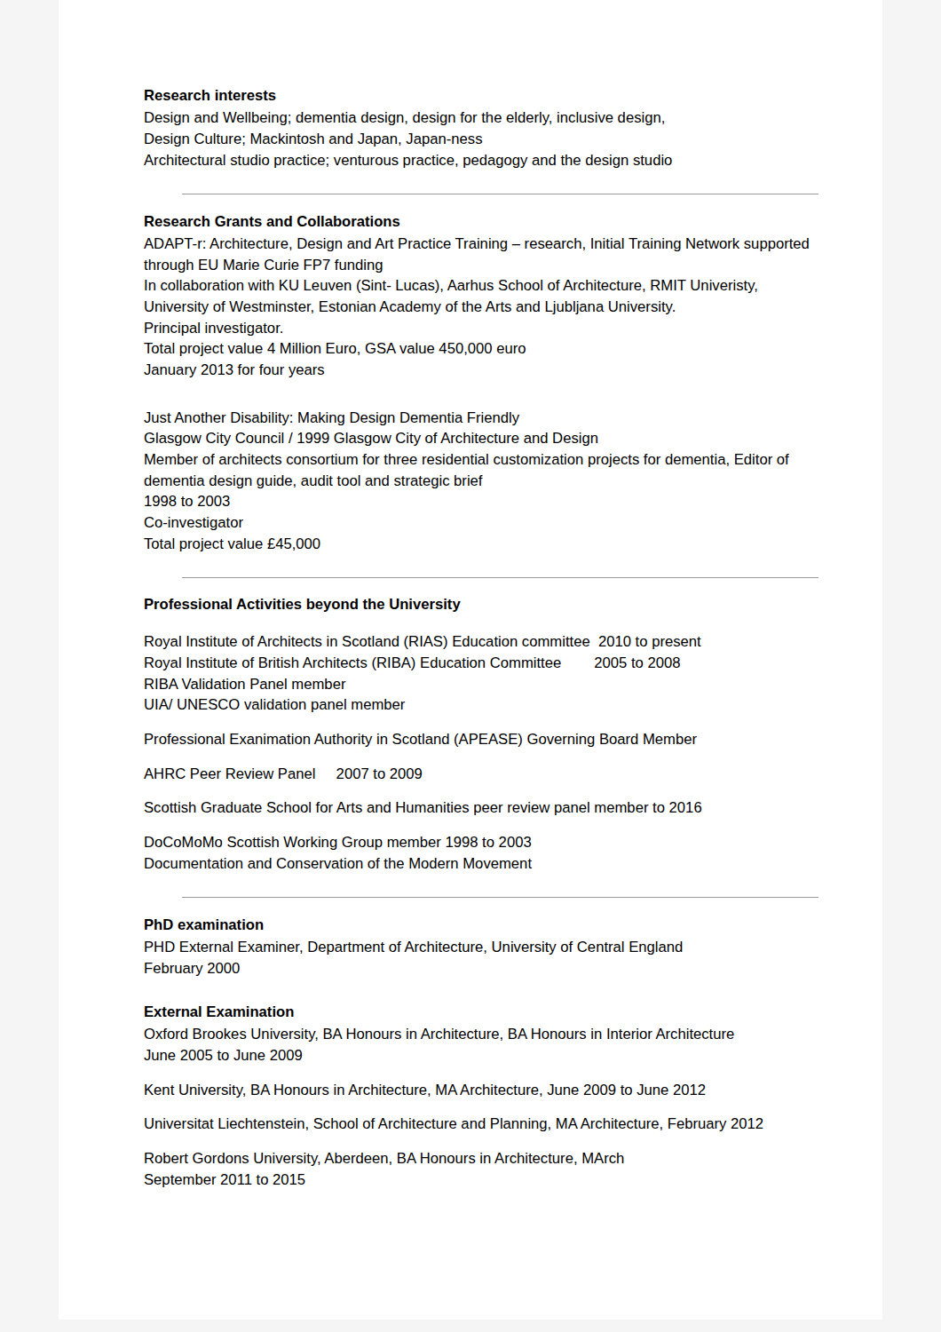Research interests
Design and Wellbeing; dementia design, design for the elderly, inclusive design,
Design Culture; Mackintosh and Japan, Japan-ness
Architectural studio practice; venturous practice, pedagogy and the design studio
Research Grants and Collaborations
ADAPT-r: Architecture, Design and Art Practice Training – research, Initial Training Network supported through EU Marie Curie FP7 funding
In collaboration with KU Leuven (Sint- Lucas), Aarhus School of Architecture, RMIT Univeristy, University of Westminster, Estonian Academy of the Arts and Ljubljana University.
Principal investigator.
Total project value 4 Million Euro, GSA value 450,000 euro
January 2013 for four years
Just Another Disability: Making Design Dementia Friendly
Glasgow City Council / 1999 Glasgow City of Architecture and Design
Member of architects consortium for three residential customization projects for dementia, Editor of dementia design guide, audit tool and strategic brief
1998 to 2003
Co-investigator
Total project value £45,000
Professional Activities beyond the University
Royal Institute of Architects in Scotland (RIAS) Education committee 2010 to present
Royal Institute of British Architects (RIBA) Education Committee 2005 to 2008
RIBA Validation Panel member
UIA/ UNESCO validation panel member
Professional Exanimation Authority in Scotland (APEASE) Governing Board Member
AHRC Peer Review Panel 2007 to 2009
Scottish Graduate School for Arts and Humanities peer review panel member to 2016
DoCoMoMo Scottish Working Group member 1998 to 2003
Documentation and Conservation of the Modern Movement
PhD examination
PHD External Examiner, Department of Architecture, University of Central England
February 2000
External Examination
Oxford Brookes University, BA Honours in Architecture, BA Honours in Interior Architecture
June 2005 to June 2009
Kent University, BA Honours in Architecture, MA Architecture, June 2009 to June 2012
Universitat Liechtenstein, School of Architecture and Planning, MA Architecture, February 2012
Robert Gordons University, Aberdeen, BA Honours in Architecture, MArch
September 2011 to 2015